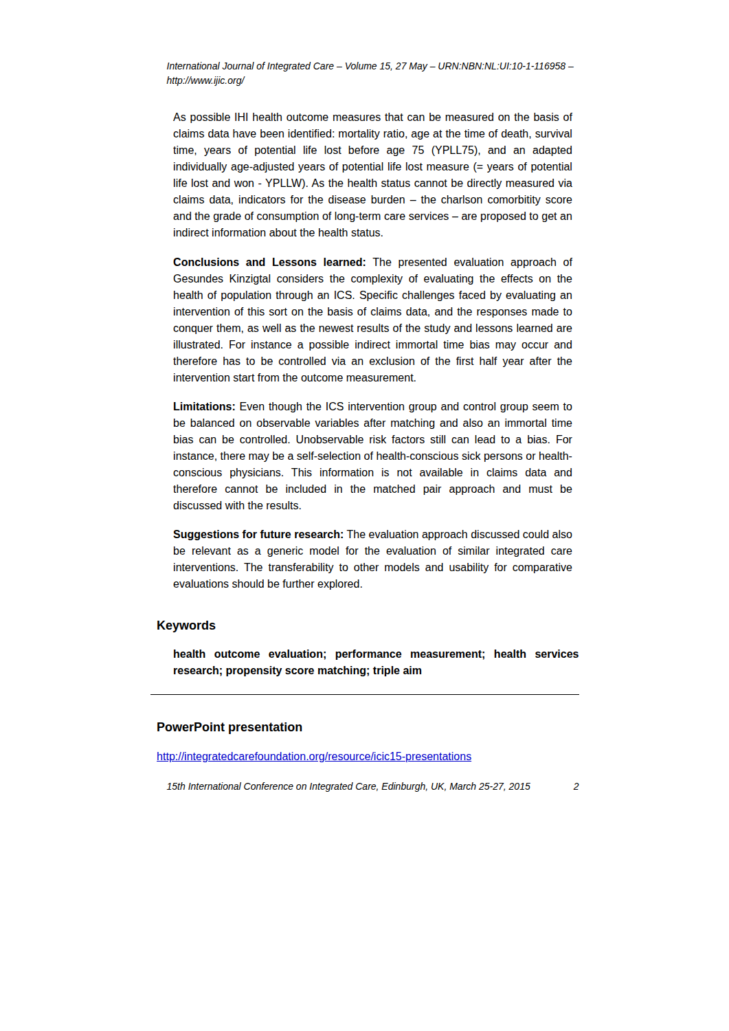International Journal of Integrated Care – Volume 15, 27 May – URN:NBN:NL:UI:10-1-116958 – http://www.ijic.org/
As possible IHI health outcome measures that can be measured on the basis of claims data have been identified: mortality ratio, age at the time of death, survival time, years of potential life lost before age 75 (YPLL75), and an adapted individually age-adjusted years of potential life lost measure (= years of potential life lost and won - YPLLW). As the health status cannot be directly measured via claims data, indicators for the disease burden – the charlson comorbitity score and the grade of consumption of long-term care services – are proposed to get an indirect information about the health status.
Conclusions and Lessons learned: The presented evaluation approach of Gesundes Kinzigtal considers the complexity of evaluating the effects on the health of population through an ICS. Specific challenges faced by evaluating an intervention of this sort on the basis of claims data, and the responses made to conquer them, as well as the newest results of the study and lessons learned are illustrated. For instance a possible indirect immortal time bias may occur and therefore has to be controlled via an exclusion of the first half year after the intervention start from the outcome measurement.
Limitations: Even though the ICS intervention group and control group seem to be balanced on observable variables after matching and also an immortal time bias can be controlled. Unobservable risk factors still can lead to a bias. For instance, there may be a self-selection of health-conscious sick persons or health-conscious physicians. This information is not available in claims data and therefore cannot be included in the matched pair approach and must be discussed with the results.
Suggestions for future research: The evaluation approach discussed could also be relevant as a generic model for the evaluation of similar integrated care interventions. The transferability to other models and usability for comparative evaluations should be further explored.
Keywords
health outcome evaluation; performance measurement; health services research; propensity score matching; triple aim
PowerPoint presentation
http://integratedcarefoundation.org/resource/icic15-presentations
15th International Conference on Integrated Care, Edinburgh, UK, March 25-27, 2015 2